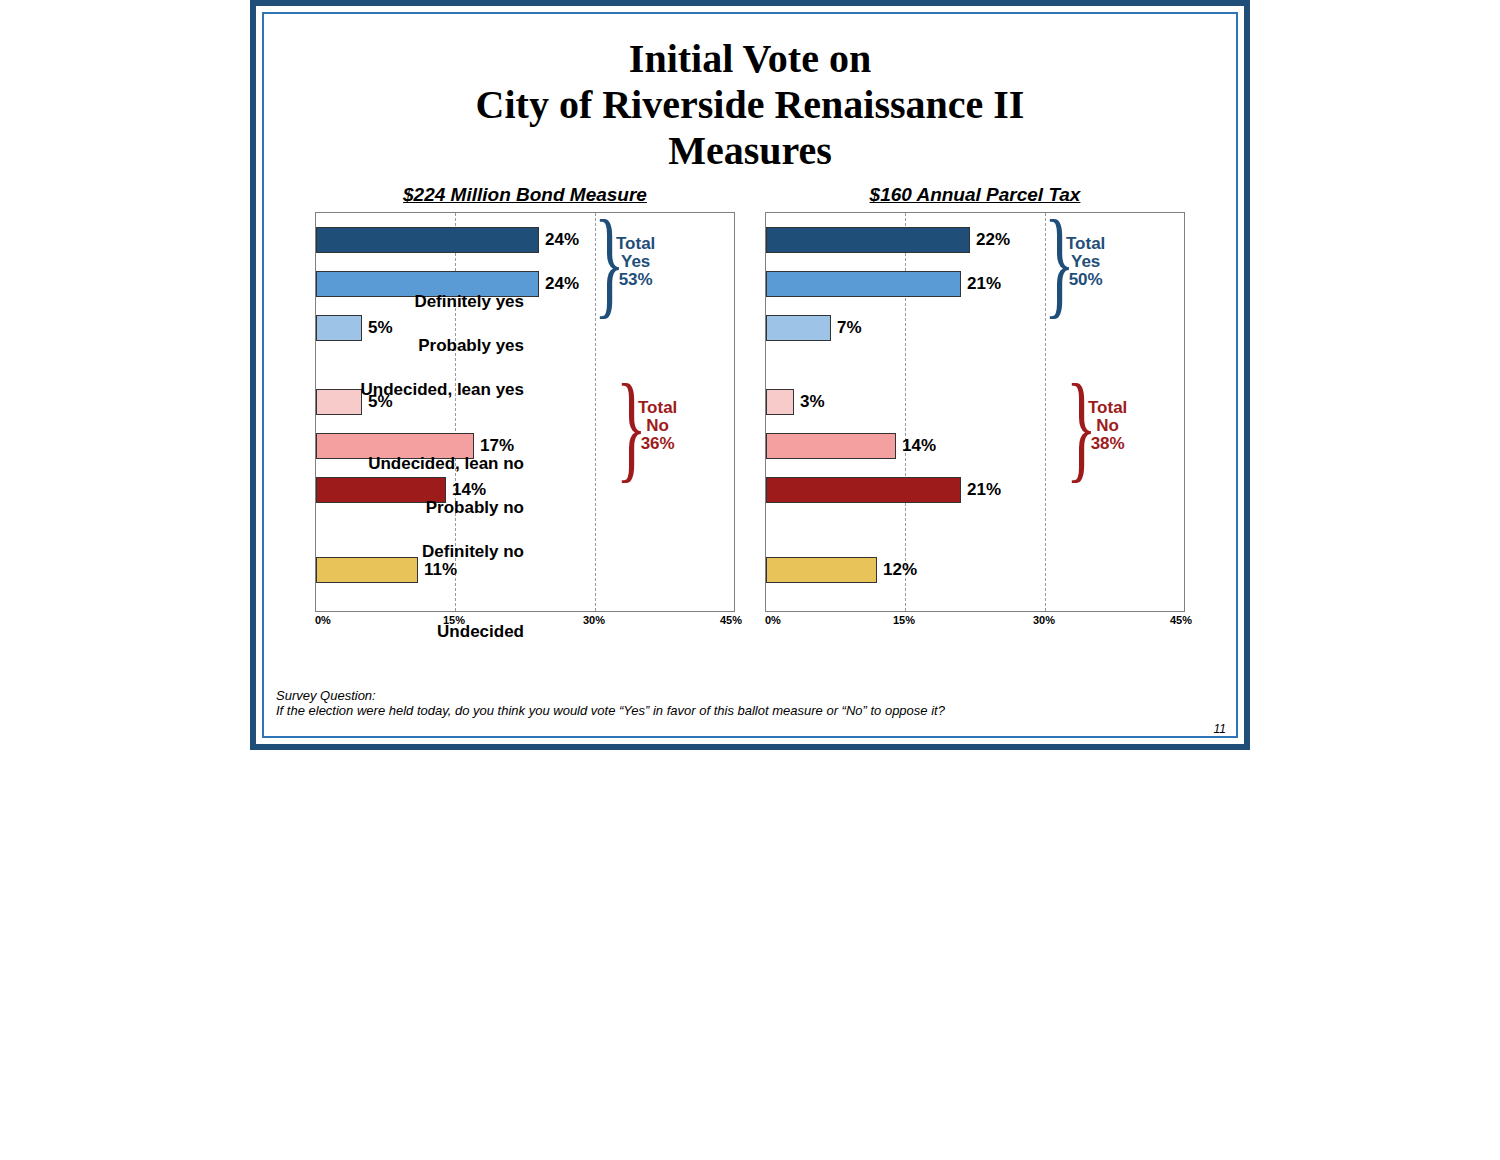Initial Vote on
City of Riverside Renaissance II
Measures
$224 Million Bond Measure
24%
24%
5%
5%
17%
14%
11%
}
Total
Yes
53%
}
Total
No
36%
0% 15% 30% 45%
$160 Annual Parcel Tax
22%
21%
7%
3%
14%
21%
12%
}
Total
Yes
50%
}
Total
No
38%
0% 15% 30% 45%
Definitely yes
Probably yes
Undecided, lean yes
Undecided, lean no
Probably no
Definitely no
Undecided
Survey Question:
If the election were held today, do you think you would vote “Yes” in favor of this ballot measure or “No” to oppose it?
11